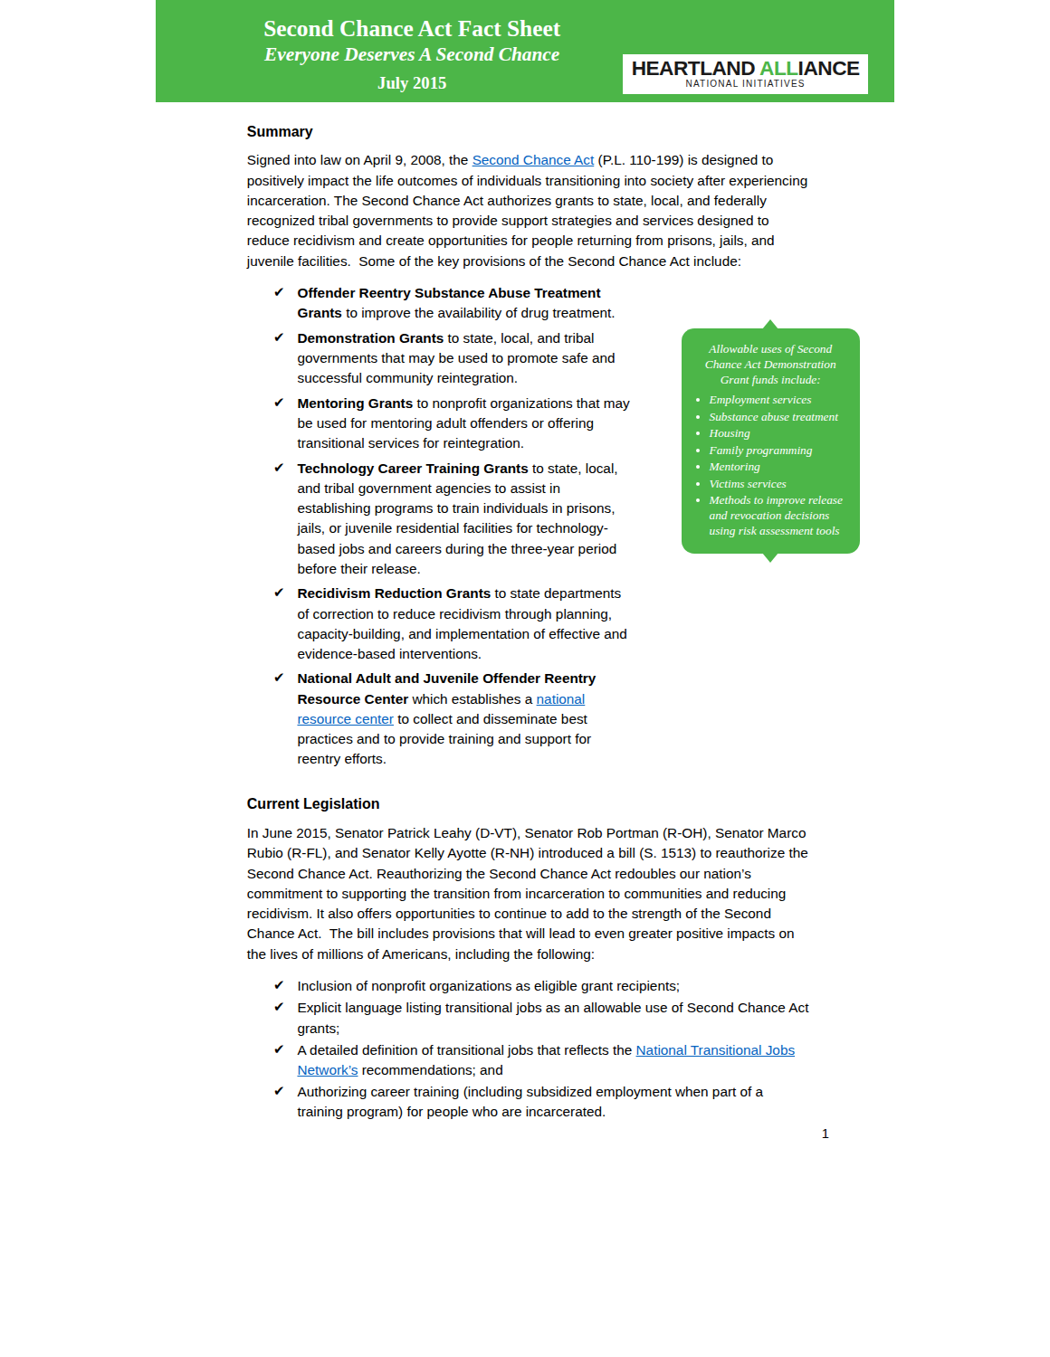Second Chance Act Fact Sheet
Everyone Deserves A Second Chance
July 2015
HEARTLAND ALL IANCE
NATIONAL INITIATIVES
Summary
Signed into law on April 9, 2008, the Second Chance Act (P.L. 110-199) is designed to positively impact the life outcomes of individuals transitioning into society after experiencing incarceration. The Second Chance Act authorizes grants to state, local, and federally recognized tribal governments to provide support strategies and services designed to reduce recidivism and create opportunities for people returning from prisons, jails, and juvenile facilities. Some of the key provisions of the Second Chance Act include:
Allowable uses of Second Chance Act Demonstration Grant funds include:
Employment services
Substance abuse treatment
Housing
Family programming
Mentoring
Victims services
Methods to improve release and revocation decisions using risk assessment tools
Offender Reentry Substance Abuse Treatment Grants to improve the availability of drug treatment.
Demonstration Grants to state, local, and tribal governments that may be used to promote safe and successful community reintegration.
Mentoring Grants to nonprofit organizations that may be used for mentoring adult offenders or offering transitional services for reintegration.
Technology Career Training Grants to state, local, and tribal government agencies to assist in establishing programs to train individuals in prisons, jails, or juvenile residential facilities for technology-based jobs and careers during the three-year period before their release.
Recidivism Reduction Grants to state departments of correction to reduce recidivism through planning, capacity-building, and implementation of effective and evidence-based interventions.
National Adult and Juvenile Offender Reentry Resource Center which establishes a national resource center to collect and disseminate best practices and to provide training and support for reentry efforts.
Current Legislation
In June 2015, Senator Patrick Leahy (D-VT), Senator Rob Portman (R-OH), Senator Marco Rubio (R-FL), and Senator Kelly Ayotte (R-NH) introduced a bill (S. 1513) to reauthorize the Second Chance Act. Reauthorizing the Second Chance Act redoubles our nation’s commitment to supporting the transition from incarceration to communities and reducing recidivism. It also offers opportunities to continue to add to the strength of the Second Chance Act. The bill includes provisions that will lead to even greater positive impacts on the lives of millions of Americans, including the following:
Inclusion of nonprofit organizations as eligible grant recipients;
Explicit language listing transitional jobs as an allowable use of Second Chance Act grants;
A detailed definition of transitional jobs that reflects the National Transitional Jobs Network’s recommendations; and
Authorizing career training (including subsidized employment when part of a training program) for people who are incarcerated.
1